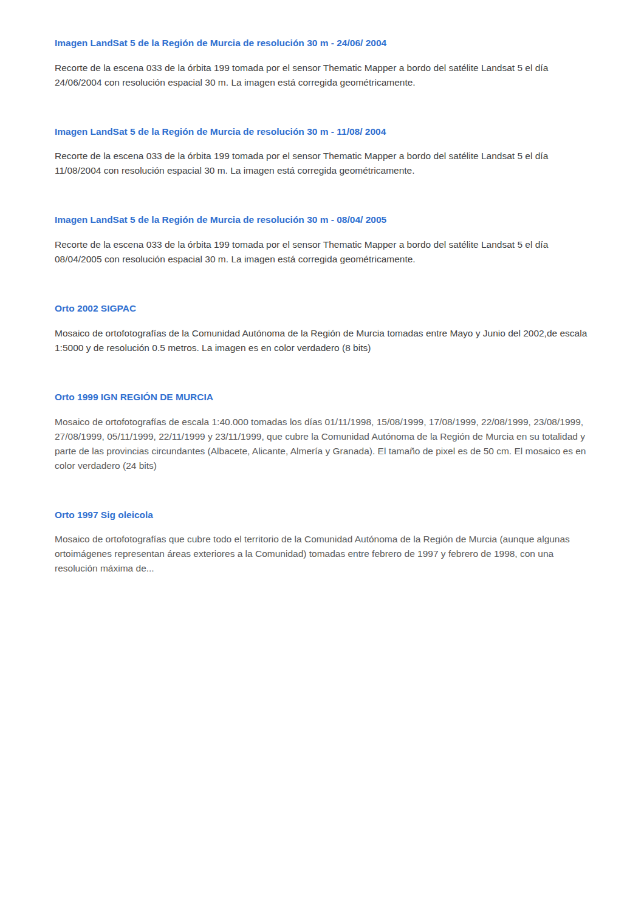Imagen LandSat 5 de la Región de Murcia de resolución 30 m - 24/06/ 2004
Recorte de la escena 033 de la órbita 199 tomada por el sensor Thematic Mapper a bordo del satélite Landsat 5 el día 24/06/2004 con resolución espacial 30 m. La imagen está corregida geométricamente.
Imagen LandSat 5 de la Región de Murcia de resolución 30 m - 11/08/ 2004
Recorte de la escena 033 de la órbita 199 tomada por el sensor Thematic Mapper a bordo del satélite Landsat 5 el día 11/08/2004 con resolución espacial 30 m. La imagen está corregida geométricamente.
Imagen LandSat 5 de la Región de Murcia de resolución 30 m - 08/04/ 2005
Recorte de la escena 033 de la órbita 199 tomada por el sensor Thematic Mapper a bordo del satélite Landsat 5 el día 08/04/2005 con resolución espacial 30 m. La imagen está corregida geométricamente.
Orto 2002 SIGPAC
Mosaico de ortofotografías de la Comunidad Autónoma de la Región de Murcia tomadas entre Mayo y Junio del 2002,de escala 1:5000 y de resolución 0.5 metros. La imagen es en color verdadero (8 bits)
Orto 1999 IGN REGIÓN DE MURCIA
Mosaico de ortofotografías de escala 1:40.000 tomadas los días 01/11/1998, 15/08/1999, 17/08/1999, 22/08/1999, 23/08/1999, 27/08/1999, 05/11/1999, 22/11/1999 y 23/11/1999, que cubre la Comunidad Autónoma de la Región de Murcia en su totalidad y parte de las provincias circundantes (Albacete, Alicante, Almería y Granada). El tamaño de pixel es de 50 cm. El mosaico es en color verdadero (24 bits)
Orto 1997 Sig oleicola
Mosaico de ortofotografías que cubre todo el territorio de la Comunidad Autónoma de la Región de Murcia (aunque algunas ortoimágenes representan áreas exteriores a la Comunidad) tomadas entre febrero de 1997 y febrero de 1998, con una resolución máxima de...